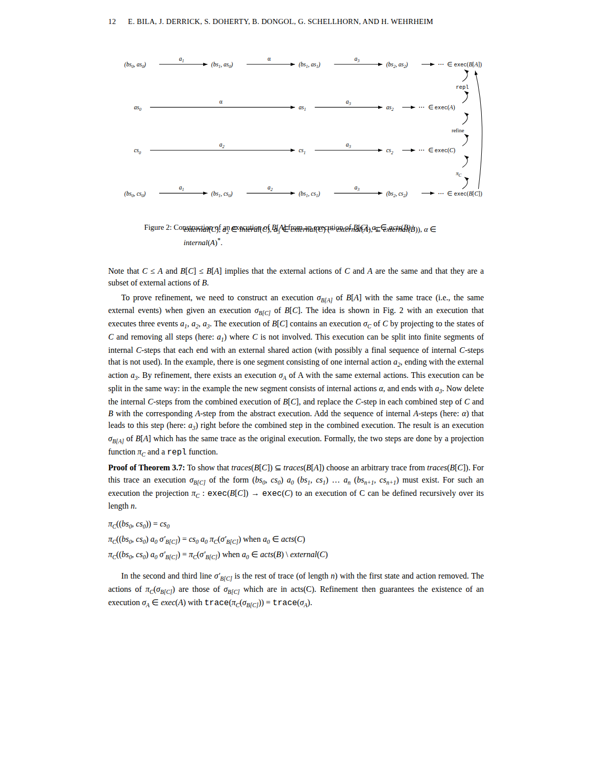12 E. BILA, J. DERRICK, S. DOHERTY, B. DONGOL, G. SCHELLHORN, AND H. WEHRHEIM
(bs0, as0) a1 (bs1, as0) α (bs1, as1) a3 (bs2, as2) ⋯ ∈ exec(B[A]) as0 α as1 a3 as2 ⋯ ∈ exec(A) cs0 a2 cs1 a3 cs2 ⋯ ∈ exec(C) (bs0, cs0) a1 (bs1, cs0) a2 (bs1, cs1) a3 (bs2, cs2) ⋯ ∈ exec(B[C]) repl refine πC
Figure 2: Construction of an execution of B[A] from an execution of B[C]. a1 ∈ acts(B) \ external(C), a2 ∈ interal(C), a3 ∈ external(C) (= external(A), ⊆ external(B)), α ∈ internal(A)*.
Note that C ≤ A and B[C] ≤ B[A] implies that the external actions of C and A are the same and that they are a subset of external actions of B.
To prove refinement, we need to construct an execution σB[A] of B[A] with the same trace (i.e., the same external events) when given an execution σB[C] of B[C]. The idea is shown in Fig. 2 with an execution that executes three events a1, a2, a3. The execution of B[C] contains an execution σC of C by projecting to the states of C and removing all steps (here: a1) where C is not involved. This execution can be split into finite segments of internal C-steps that each end with an external shared action (with possibly a final sequence of internal C-steps that is not used). In the example, there is one segment consisting of one internal action a2, ending with the external action a3. By refinement, there exists an execution σA of A with the same external actions. This execution can be split in the same way: in the example the new segment consists of internal actions α, and ends with a3. Now delete the internal C-steps from the combined execution of B[C], and replace the C-step in each combined step of C and B with the corresponding A-step from the abstract execution. Add the sequence of internal A-steps (here: α) that leads to this step (here: a3) right before the combined step in the combined execution. The result is an execution σB[A] of B[A] which has the same trace as the original execution. Formally, the two steps are done by a projection function πC and a repl function.
Proof of Theorem 3.7: To show that traces(B[C]) ⊆ traces(B[A]) choose an arbitrary trace from traces(B[C]). For this trace an execution σB[C] of the form (bs0, cs0) a0 (bs1, cs1) … an (bsn+1, csn+1) must exist. For such an execution the projection πC : exec(B[C]) → exec(C) to an execution of C can be defined recursively over its length n.
πC((bs0, cs0)) = cs0
πC((bs0, cs0) a0 σ′B[C]) = cs0 a0 πC(σ′B[C]) when a0 ∈ acts(C)
πC((bs0, cs0) a0 σ′B[C]) = πC(σ′B[C]) when a0 ∈ acts(B) \ external(C)
In the second and third line σ′B[C] is the rest of trace (of length n) with the first state and action removed. The actions of πC(σB[C]) are those of σB[C] which are in acts(C). Refinement then guarantees the existence of an execution σA ∈ exec(A) with trace(πC(σB[C])) = trace(σA).